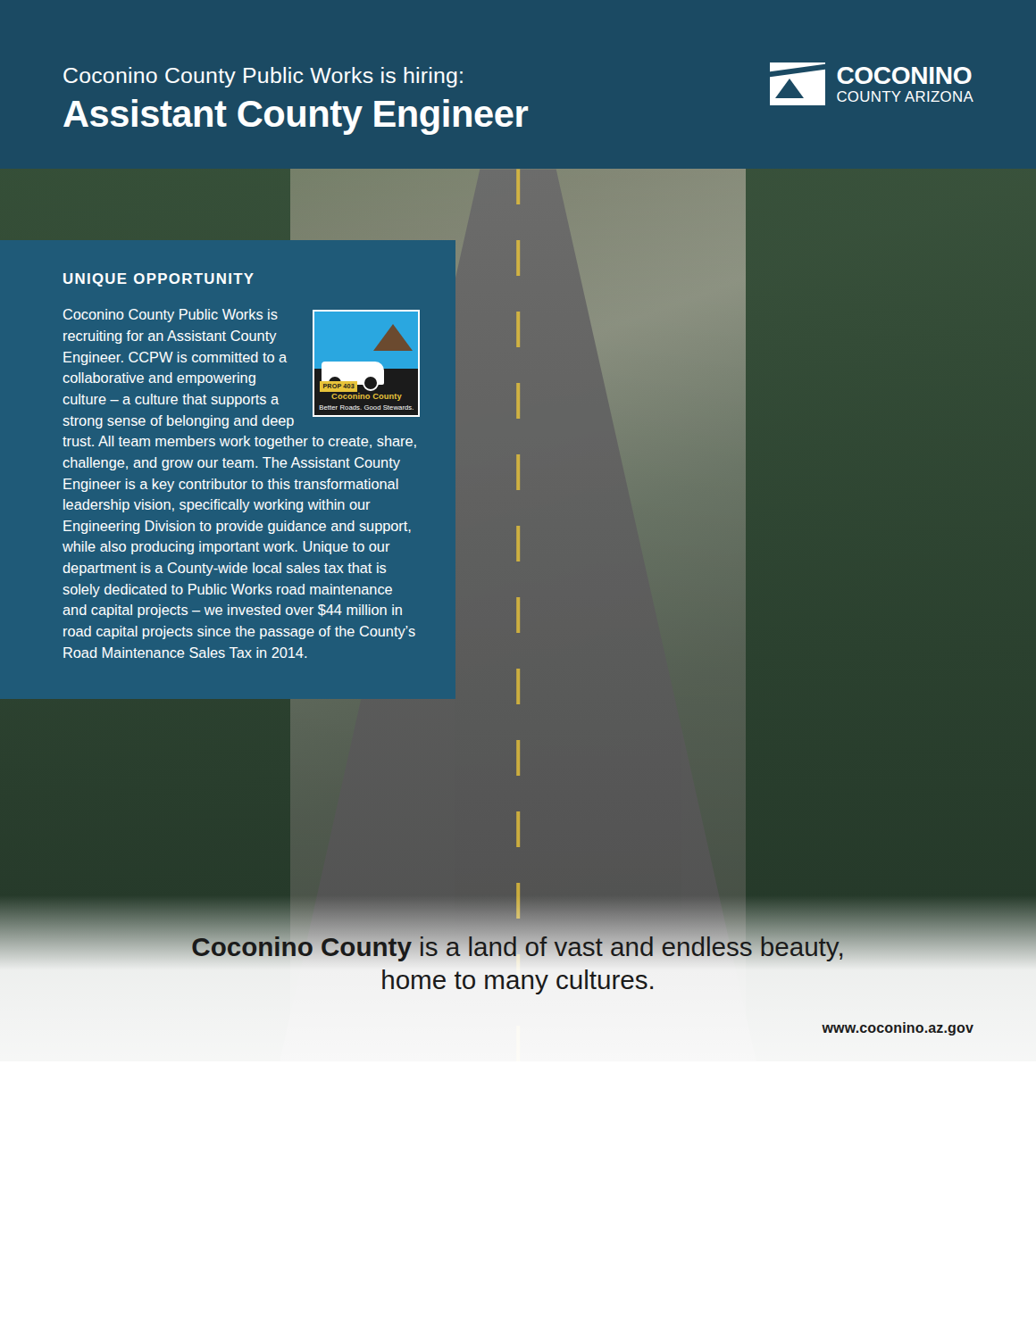Coconino County Public Works is hiring:
Assistant County Engineer
COCONINO COUNTY ARIZONA
Unique Opportunity
PROP 403 Coconino County Better Roads. Good Stewards. Coconino County Public Works is recruiting for an Assistant County Engineer. CCPW is committed to a collaborative and empowering culture – a culture that supports a strong sense of belonging and deep trust. All team members work together to create, share, challenge, and grow our team. The Assistant County Engineer is a key contributor to this transformational leadership vision, specifically working within our Engineering Division to provide guidance and support, while also producing important work. Unique to our department is a County-wide local sales tax that is solely dedicated to Public Works road maintenance and capital projects – we invested over $44 million in road capital projects since the passage of the County’s Road Maintenance Sales Tax in 2014.
Coconino County is a land of vast and endless beauty, home to many cultures.
www.coconino.az.gov